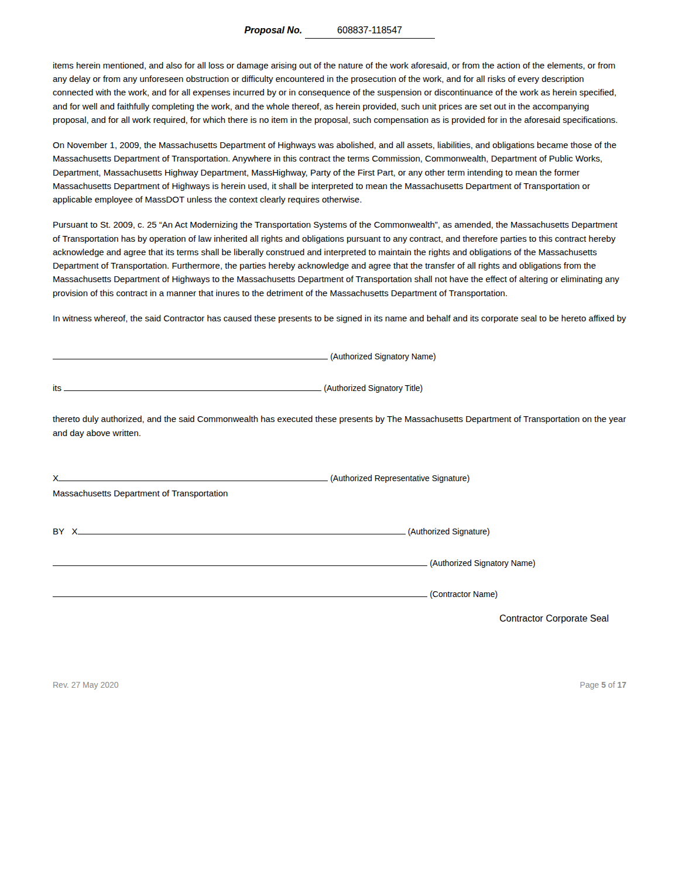Proposal No. 608837-118547
items herein mentioned, and also for all loss or damage arising out of the nature of the work aforesaid, or from the action of the elements, or from any delay or from any unforeseen obstruction or difficulty encountered in the prosecution of the work, and for all risks of every description connected with the work, and for all expenses incurred by or in consequence of the suspension or discontinuance of the work as herein specified, and for well and faithfully completing the work, and the whole thereof, as herein provided, such unit prices are set out in the accompanying proposal, and for all work required, for which there is no item in the proposal, such compensation as is provided for in the aforesaid specifications.
On November 1, 2009, the Massachusetts Department of Highways was abolished, and all assets, liabilities, and obligations became those of the Massachusetts Department of Transportation. Anywhere in this contract the terms Commission, Commonwealth, Department of Public Works, Department, Massachusetts Highway Department, MassHighway, Party of the First Part, or any other term intending to mean the former Massachusetts Department of Highways is herein used, it shall be interpreted to mean the Massachusetts Department of Transportation or applicable employee of MassDOT unless the context clearly requires otherwise.
Pursuant to St. 2009, c. 25 “An Act Modernizing the Transportation Systems of the Commonwealth”, as amended, the Massachusetts Department of Transportation has by operation of law inherited all rights and obligations pursuant to any contract, and therefore parties to this contract hereby acknowledge and agree that its terms shall be liberally construed and interpreted to maintain the rights and obligations of the Massachusetts Department of Transportation. Furthermore, the parties hereby acknowledge and agree that the transfer of all rights and obligations from the Massachusetts Department of Highways to the Massachusetts Department of Transportation shall not have the effect of altering or eliminating any provision of this contract in a manner that inures to the detriment of the Massachusetts Department of Transportation.
In witness whereof, the said Contractor has caused these presents to be signed in its name and behalf and its corporate seal to be hereto affixed by
(Authorized Signatory Name)
its (Authorized Signatory Title)
thereto duly authorized, and the said Commonwealth has executed these presents by The Massachusetts Department of Transportation on the year and day above written.
X (Authorized Representative Signature)
Massachusetts Department of Transportation
BY X (Authorized Signature)
(Authorized Signatory Name)
(Contractor Name)
Contractor Corporate Seal
Rev. 27 May 2020
Page 5 of 17